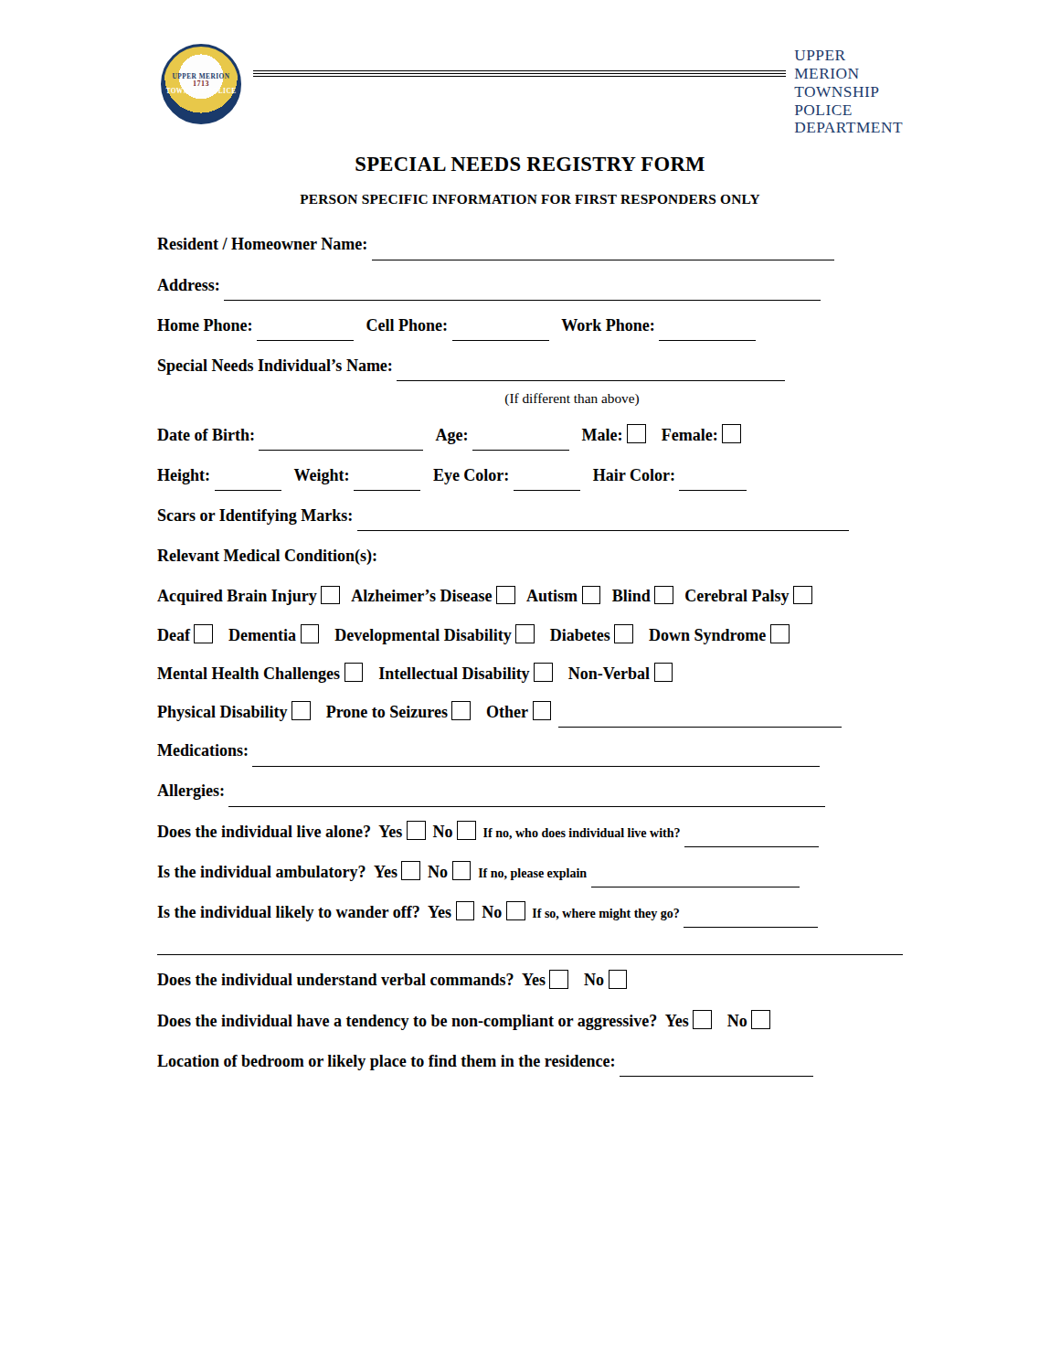UPPER MERION 1713 TOWNSHIP POLICE
UPPER MERION TOWNSHIP POLICE DEPARTMENT
SPECIAL NEEDS REGISTRY FORM
PERSON SPECIFIC INFORMATION FOR FIRST RESPONDERS ONLY
Resident / Homeowner Name:
Address:
Home Phone: Cell Phone: Work Phone:
Special Needs Individual’s Name:
(If different than above)
Date of Birth: Age: Male: Female:
Height: Weight: Eye Color: Hair Color:
Scars or Identifying Marks:
Relevant Medical Condition(s):
Acquired Brain Injury Alzheimer’s Disease Autism Blind Cerebral Palsy
Deaf Dementia Developmental Disability Diabetes Down Syndrome
Mental Health Challenges Intellectual Disability Non-Verbal
Physical Disability Prone to Seizures Other
Medications:
Allergies:
Does the individual live alone? Yes No If no, who does individual live with?
Is the individual ambulatory? Yes No If no, please explain
Is the individual likely to wander off? Yes No If so, where might they go?
Does the individual understand verbal commands? Yes No
Does the individual have a tendency to be non-compliant or aggressive? Yes No
Location of bedroom or likely place to find them in the residence: